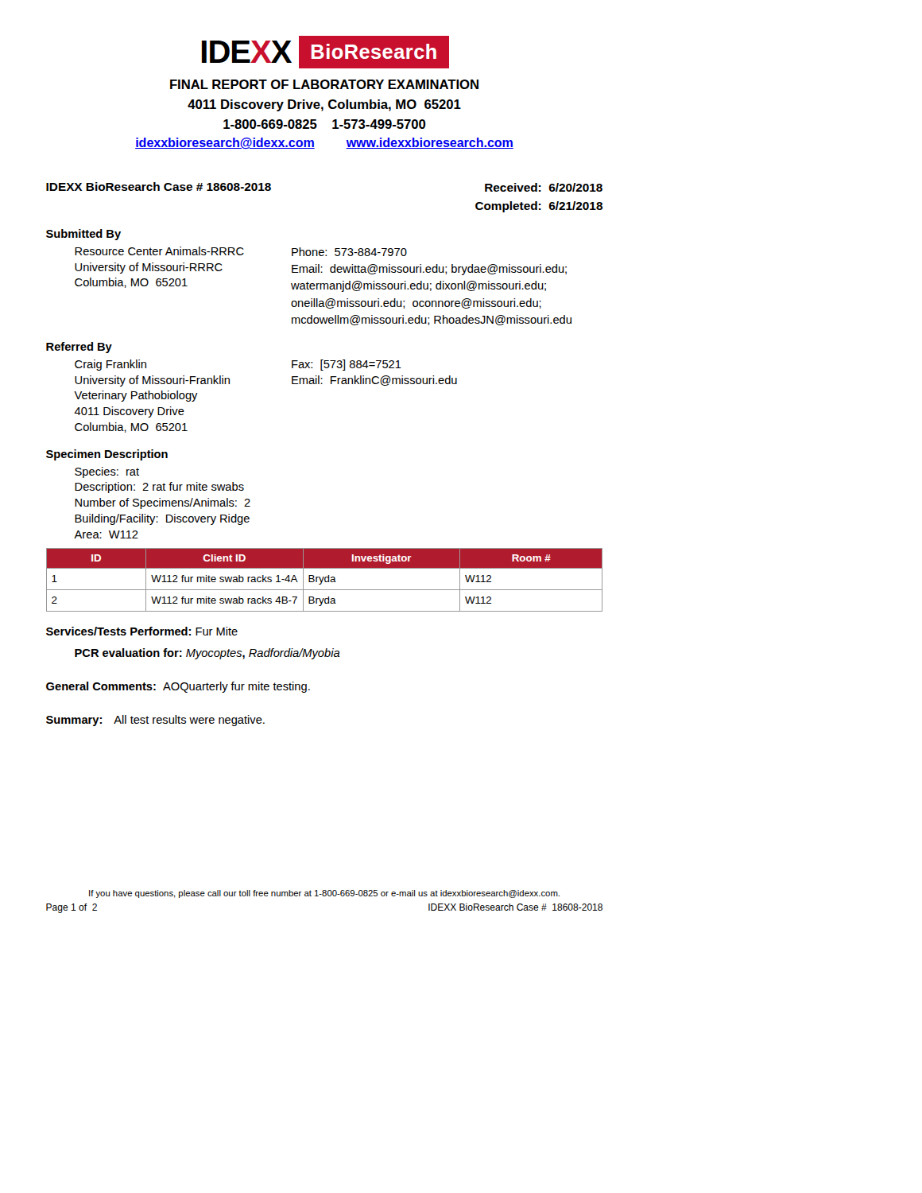IDEXX BioResearch
FINAL REPORT OF LABORATORY EXAMINATION
4011 Discovery Drive, Columbia, MO 65201
1-800-669-0825 1-573-499-5700
idexxbioresearch@idexx.com www.idexxbioresearch.com
IDEXX BioResearch Case # 18608-2018
Received: 6/20/2018
Completed: 6/21/2018
Submitted By
Resource Center Animals-RRRC
University of Missouri-RRRC
Columbia, MO 65201
Phone: 573-884-7970
Email: dewitta@missouri.edu; brydae@missouri.edu;
watermanjd@missouri.edu; dixonl@missouri.edu;
oneilla@missouri.edu; oconnore@missouri.edu;
mcdowellm@missouri.edu; RhoadesJN@missouri.edu
Referred By
Craig Franklin
University of Missouri-Franklin
Veterinary Pathobiology
4011 Discovery Drive
Columbia, MO 65201
Fax: [573] 884=7521
Email: FranklinC@missouri.edu
Specimen Description
Species: rat
Description: 2 rat fur mite swabs
Number of Specimens/Animals: 2
Building/Facility: Discovery Ridge
Area: W112
| ID | Client ID | Investigator | Room # |
| --- | --- | --- | --- |
| 1 | W112 fur mite swab racks 1-4A | Bryda | W112 |
| 2 | W112 fur mite swab racks 4B-7 | Bryda | W112 |
Services/Tests Performed: Fur Mite
PCR evaluation for: Myocoptes, Radfordia/Myobia
General Comments: AOQuarterly fur mite testing.
Summary:All test results were negative.
If you have questions, please call our toll free number at 1-800-669-0825 or e-mail us at idexxbioresearch@idexx.com.
Page 1 of 2
IDEXX BioResearch Case # 18608-2018